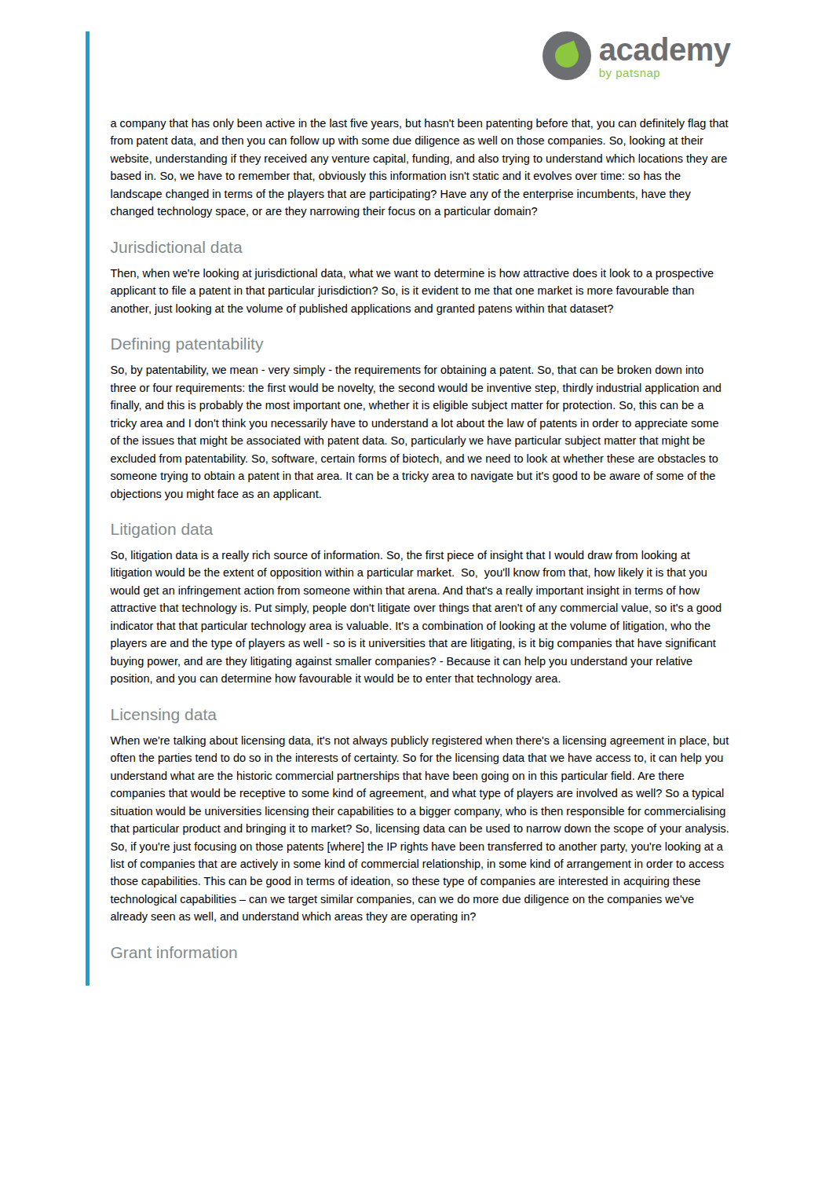academy
by patsnap
a company that has only been active in the last five years, but hasn't been patenting before that, you can definitely flag that from patent data, and then you can follow up with some due diligence as well on those companies. So, looking at their website, understanding if they received any venture capital, funding, and also trying to understand which locations they are based in. So, we have to remember that, obviously this information isn't static and it evolves over time: so has the landscape changed in terms of the players that are participating? Have any of the enterprise incumbents, have they changed technology space, or are they narrowing their focus on a particular domain?
Jurisdictional data
Then, when we're looking at jurisdictional data, what we want to determine is how attractive does it look to a prospective applicant to file a patent in that particular jurisdiction? So, is it evident to me that one market is more favourable than another, just looking at the volume of published applications and granted patens within that dataset?
Defining patentability
So, by patentability, we mean - very simply - the requirements for obtaining a patent. So, that can be broken down into three or four requirements: the first would be novelty, the second would be inventive step, thirdly industrial application and finally, and this is probably the most important one, whether it is eligible subject matter for protection. So, this can be a tricky area and I don't think you necessarily have to understand a lot about the law of patents in order to appreciate some of the issues that might be associated with patent data. So, particularly we have particular subject matter that might be excluded from patentability. So, software, certain forms of biotech, and we need to look at whether these are obstacles to someone trying to obtain a patent in that area. It can be a tricky area to navigate but it's good to be aware of some of the objections you might face as an applicant.
Litigation data
So, litigation data is a really rich source of information. So, the first piece of insight that I would draw from looking at litigation would be the extent of opposition within a particular market. So, you'll know from that, how likely it is that you would get an infringement action from someone within that arena. And that's a really important insight in terms of how attractive that technology is. Put simply, people don't litigate over things that aren't of any commercial value, so it's a good indicator that that particular technology area is valuable. It's a combination of looking at the volume of litigation, who the players are and the type of players as well - so is it universities that are litigating, is it big companies that have significant buying power, and are they litigating against smaller companies? - Because it can help you understand your relative position, and you can determine how favourable it would be to enter that technology area.
Licensing data
When we're talking about licensing data, it's not always publicly registered when there's a licensing agreement in place, but often the parties tend to do so in the interests of certainty. So for the licensing data that we have access to, it can help you understand what are the historic commercial partnerships that have been going on in this particular field. Are there companies that would be receptive to some kind of agreement, and what type of players are involved as well? So a typical situation would be universities licensing their capabilities to a bigger company, who is then responsible for commercialising that particular product and bringing it to market? So, licensing data can be used to narrow down the scope of your analysis. So, if you're just focusing on those patents [where] the IP rights have been transferred to another party, you're looking at a list of companies that are actively in some kind of commercial relationship, in some kind of arrangement in order to access those capabilities. This can be good in terms of ideation, so these type of companies are interested in acquiring these technological capabilities – can we target similar companies, can we do more due diligence on the companies we've already seen as well, and understand which areas they are operating in?
Grant information